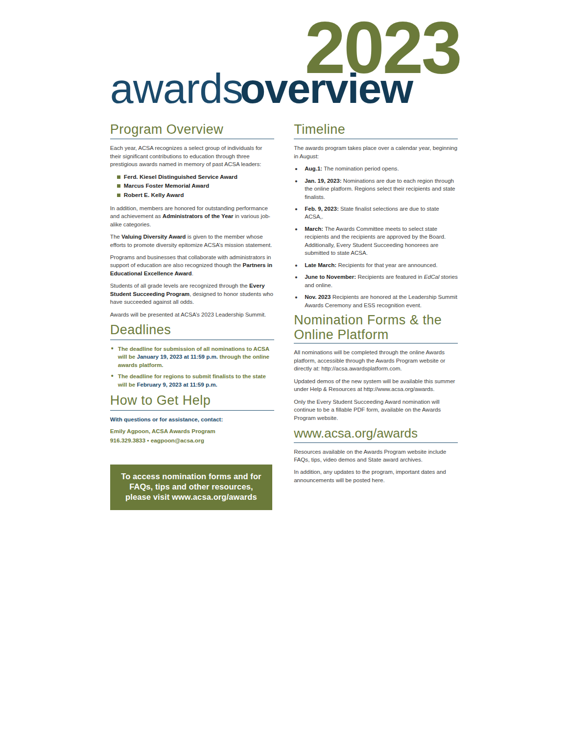2023
awards overview
Program Overview
Each year, ACSA recognizes a select group of individuals for their significant contributions to education through three prestigious awards named in memory of past ACSA leaders:
Ferd. Kiesel Distinguished Service Award
Marcus Foster Memorial Award
Robert E. Kelly Award
In addition, members are honored for outstanding performance and achievement as Administrators of the Year in various job-alike categories.
The Valuing Diversity Award is given to the member whose efforts to promote diversity epitomize ACSA’s mission statement.
Programs and businesses that collaborate with administrators in support of education are also recognized though the Partners in Educational Excellence Award.
Students of all grade levels are recognized through the Every Student Succeeding Program, designed to honor students who have succeeded against all odds.
Awards will be presented at ACSA’s 2023 Leadership Summit.
Deadlines
The deadline for submission of all nominations to ACSA will be January 19, 2023 at 11:59 p.m. through the online awards platform.
The deadline for regions to submit finalists to the state will be February 9, 2023 at 11:59 p.m.
How to Get Help
With questions or for assistance, contact:
Emily Agpoon, ACSA Awards Program
916.329.3833 • eagpoon@acsa.org
To access nomination forms and for FAQs, tips and other resources, please visit www.acsa.org/awards
Timeline
The awards program takes place over a calendar year, beginning in August:
Aug.1: The nomination period opens.
Jan. 19, 2023: Nominations are due to each region through the online platform. Regions select their recipients and state finalists.
Feb. 9, 2023: State finalist selections are due to state ACSA,.
March: The Awards Committee meets to select state recipients and the recipients are approved by the Board. Additionally, Every Student Succeeding honorees are submitted to state ACSA.
Late March: Recipients for that year are announced.
June to November: Recipients are featured in EdCal stories and online.
Nov. 2023 Recipients are honored at the Leadership Summit Awards Ceremony and ESS recognition event.
Nomination Forms & the
Online Platform
All nominations will be completed through the online Awards platform, accessible through the Awards Program website or directly at: http://acsa.awardsplatform.com.
Updated demos of the new system will be available this summer under Help & Resources at http://www.acsa.org/awards.
Only the Every Student Succeeding Award nomination will continue to be a fillable PDF form, available on the Awards Program website.
www.acsa.org/awards
Resources available on the Awards Program website include FAQs, tips, video demos and State award archives.
In addition, any updates to the program, important dates and announcements will be posted here.